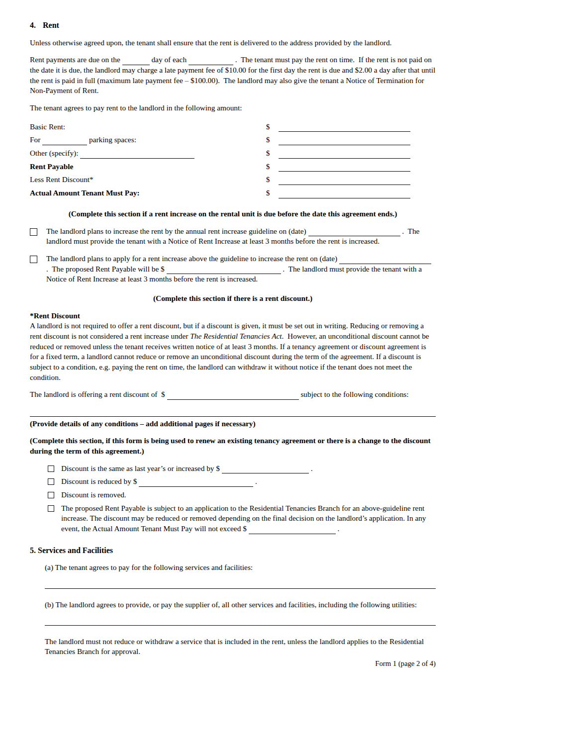4. Rent
Unless otherwise agreed upon, the tenant shall ensure that the rent is delivered to the address provided by the landlord.
Rent payments are due on the day of each . The tenant must pay the rent on time. If the rent is not paid on the date it is due, the landlord may charge a late payment fee of $10.00 for the first day the rent is due and $2.00 a day after that until the rent is paid in full (maximum late payment fee – $100.00). The landlord may also give the tenant a Notice of Termination for Non-Payment of Rent.
The tenant agrees to pay rent to the landlord in the following amount:
| Basic Rent: | $ | |
| For parking spaces: | $ | |
| Other (specify): | $ | |
| Rent Payable | $ | |
| Less Rent Discount* | $ | |
| Actual Amount Tenant Must Pay: | $ | |
(Complete this section if a rent increase on the rental unit is due before the date this agreement ends.)
The landlord plans to increase the rent by the annual rent increase guideline on (date) . The landlord must provide the tenant with a Notice of Rent Increase at least 3 months before the rent is increased.
The landlord plans to apply for a rent increase above the guideline to increase the rent on (date) . The proposed Rent Payable will be $ . The landlord must provide the tenant with a Notice of Rent Increase at least 3 months before the rent is increased.
(Complete this section if there is a rent discount.)
*Rent Discount
A landlord is not required to offer a rent discount, but if a discount is given, it must be set out in writing. Reducing or removing a rent discount is not considered a rent increase under The Residential Tenancies Act. However, an unconditional discount cannot be reduced or removed unless the tenant receives written notice of at least 3 months. If a tenancy agreement or discount agreement is for a fixed term, a landlord cannot reduce or remove an unconditional discount during the term of the agreement. If a discount is subject to a condition, e.g. paying the rent on time, the landlord can withdraw it without notice if the tenant does not meet the condition.
The landlord is offering a rent discount of $ subject to the following conditions:
(Provide details of any conditions – add additional pages if necessary)
(Complete this section, if this form is being used to renew an existing tenancy agreement or there is a change to the discount during the term of this agreement.)
Discount is the same as last year’s or increased by $ .
Discount is reduced by $ .
Discount is removed.
The proposed Rent Payable is subject to an application to the Residential Tenancies Branch for an above-guideline rent increase. The discount may be reduced or removed depending on the final decision on the landlord’s application. In any event, the Actual Amount Tenant Must Pay will not exceed $ .
5. Services and Facilities
(a) The tenant agrees to pay for the following services and facilities:
(b) The landlord agrees to provide, or pay the supplier of, all other services and facilities, including the following utilities:
The landlord must not reduce or withdraw a service that is included in the rent, unless the landlord applies to the Residential Tenancies Branch for approval.
Form 1 (page 2 of 4)